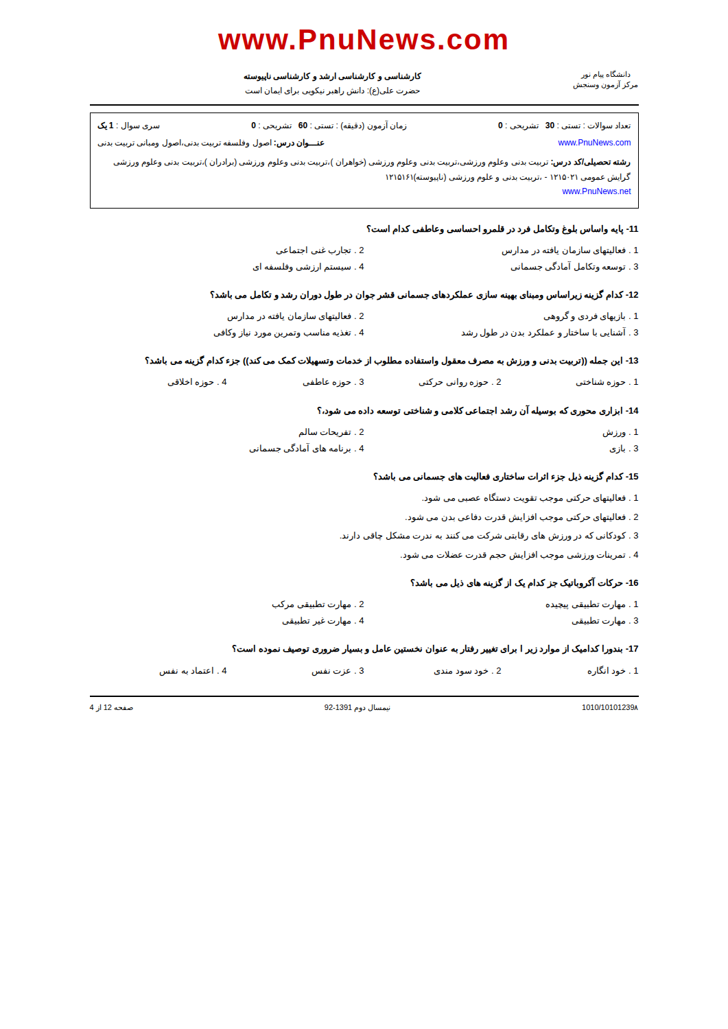www. PnuNews. com
دانشگاه پیام نور
مرکز آزمون وسنجش
کارشناسی و کارشناسی ارشد و کارشناسی ناپیوسته
حضرت علی(ع): دانش راهبر نیکویی برای ایمان است
تعداد سوالات : تستی : 30 تشریحی : 0 زمان آزمون (دقیقه) : تستی : 60 تشریحی : 0 سری سوال : 1 یک
www.PnuNews.com عنـــوان درس: اصول وفلسفه تربیت بدنی،اصول ومبانی تربیت بدنی
رشته تحصیلی/کد درس: تربیت بدنی وعلوم ورزشی،تربیت بدنی وعلوم ورزشی (خواهران )،تربیت بدنی وعلوم ورزشی (برادران )،تربیت بدنی وعلوم ورزشی گرایش عمومی ۱۲۱۵۰۲۱ - ،تربیت بدنی و علوم ورزشی (ناپیوسته)۱۲۱۵۱۶۱
www.PnuNews.net
11- پایه واساس بلوغ وتکامل فرد در قلمرو احساسی وعاطفی کدام است؟
1 . فعالیتهای سازمان یافته در مدارس 2 . تجارب غنی اجتماعی
3 . توسعه وتکامل آمادگی جسمانی 4 . سیستم ارزشی وفلسفه ای
12- کدام گزینه زیراساس ومبنای بهینه سازی عملکردهای جسمانی قشر جوان در طول دوران رشد و تکامل می باشد؟
1 . بازیهای فردی و گروهی 2 . فعالیتهای سازمان یافته در مدارس
3 . آشنایی با ساختار و عملکرد بدن در طول رشد 4 . تغذیه مناسب وتمرین مورد نیاز وکافی
13- این جمله ((تربیت بدنی و ورزش به مصرف معقول واستفاده مطلوب از خدمات وتسهیلات کمک می کند)) جزء کدام گزینه می باشد؟
1 . حوزه شناختی
2 . حوزه روانی حرکتی
3 . حوزه عاطفی
4 . حوزه اخلاقی
14- ابزاری محوری که بوسیله آن رشد اجتماعی کلامی و شناختی توسعه داده می شود،؟
1 . ورزش 2 . تفریحات سالم
3 . بازی 4 . برنامه های آمادگی جسمانی
15- کدام گزینه ذیل جزء اثرات ساختاری فعالیت های جسمانی می باشد؟
1 . فعالیتهای حرکتی موجب تقویت دستگاه عصبی می شود.
2 . فعالیتهای حرکتی موجب افزایش قدرت دفاعی بدن می شود.
3 . کودکانی که در ورزش های رقابتی شرکت می کنند به ندرت مشکل چاقی دارند.
4 . تمرینات ورزشی موجب افزایش حجم قدرت عضلات می شود.
16- حرکات آکروباتیک جز کدام یک از گزینه های ذیل می باشد؟
1 . مهارت تطبیقی پیچیده 2 . مهارت تطبیقی مرکب
3 . مهارت تطبیقی 4 . مهارت غیر تطبیقی
17- بندورا کدامیک از موارد زیر ا برای تغییر رفتار به عنوان نخستین عامل و بسیار ضروری توصیف نموده است؟
1 . خود انگاره
2 . خود سود مندی
3 . عزت نفس
4 . اعتماد به نفس
1010/10101239۸ نیمسال دوم 1391-92 صفحه 12 از 4